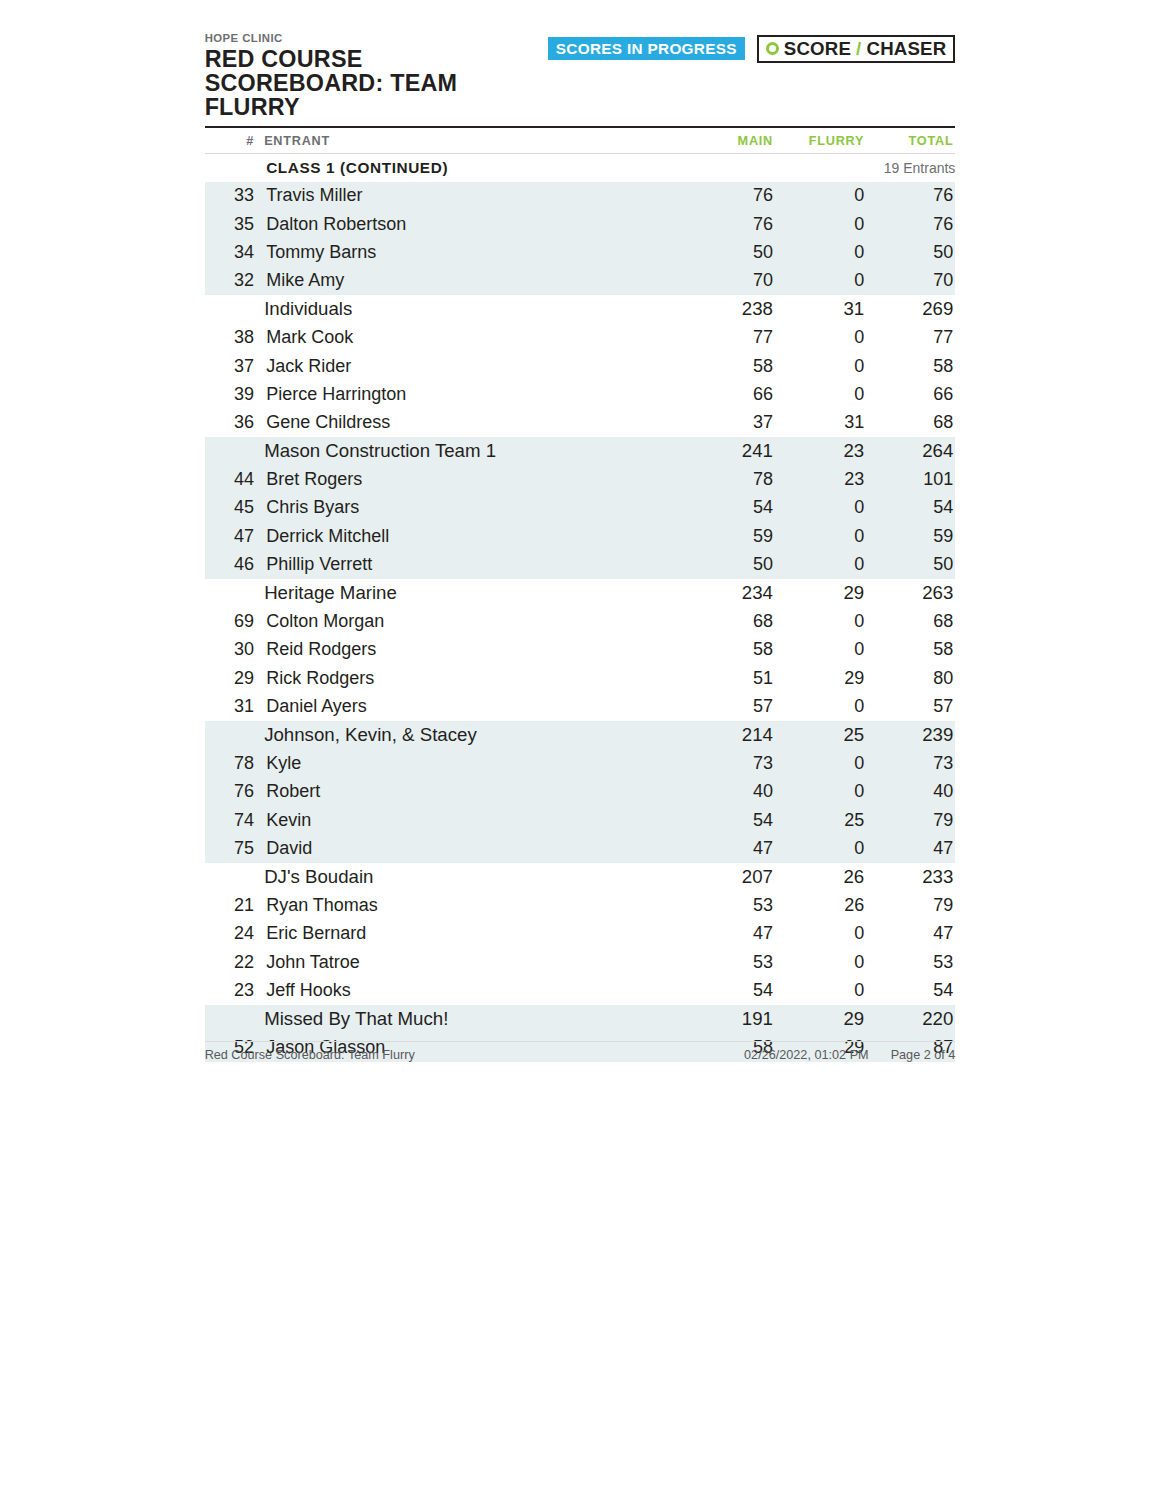Hope Clinic
Red Course Scoreboard: Team Flurry
Scores in Progress
Score/Chaser
| # | Entrant | Main | Flurry | Total |
| --- | --- | --- | --- | --- |
| | Class 1 (Continued) | 19 Entrants |
| 33 | Travis Miller | 76 | 0 | 76 |
| 35 | Dalton Robertson | 76 | 0 | 76 |
| 34 | Tommy Barns | 50 | 0 | 50 |
| 32 | Mike Amy | 70 | 0 | 70 |
| | Individuals | 238 | 31 | 269 |
| 38 | Mark Cook | 77 | 0 | 77 |
| 37 | Jack Rider | 58 | 0 | 58 |
| 39 | Pierce Harrington | 66 | 0 | 66 |
| 36 | Gene Childress | 37 | 31 | 68 |
| | Mason Construction Team 1 | 241 | 23 | 264 |
| 44 | Bret Rogers | 78 | 23 | 101 |
| 45 | Chris Byars | 54 | 0 | 54 |
| 47 | Derrick Mitchell | 59 | 0 | 59 |
| 46 | Phillip Verrett | 50 | 0 | 50 |
| | Heritage Marine | 234 | 29 | 263 |
| 69 | Colton Morgan | 68 | 0 | 68 |
| 30 | Reid Rodgers | 58 | 0 | 58 |
| 29 | Rick Rodgers | 51 | 29 | 80 |
| 31 | Daniel Ayers | 57 | 0 | 57 |
| | Johnson, Kevin, & Stacey | 214 | 25 | 239 |
| 78 | Kyle | 73 | 0 | 73 |
| 76 | Robert | 40 | 0 | 40 |
| 74 | Kevin | 54 | 25 | 79 |
| 75 | David | 47 | 0 | 47 |
| | DJ's Boudain | 207 | 26 | 233 |
| 21 | Ryan Thomas | 53 | 26 | 79 |
| 24 | Eric Bernard | 47 | 0 | 47 |
| 22 | John Tatroe | 53 | 0 | 53 |
| 23 | Jeff Hooks | 54 | 0 | 54 |
| | Missed By That Much! | 191 | 29 | 220 |
| 52 | Jason Glasson | 58 | 29 | 87 |
Red Course Scoreboard: Team Flurry
02/26/2022, 01:02 PM Page 2 of 4